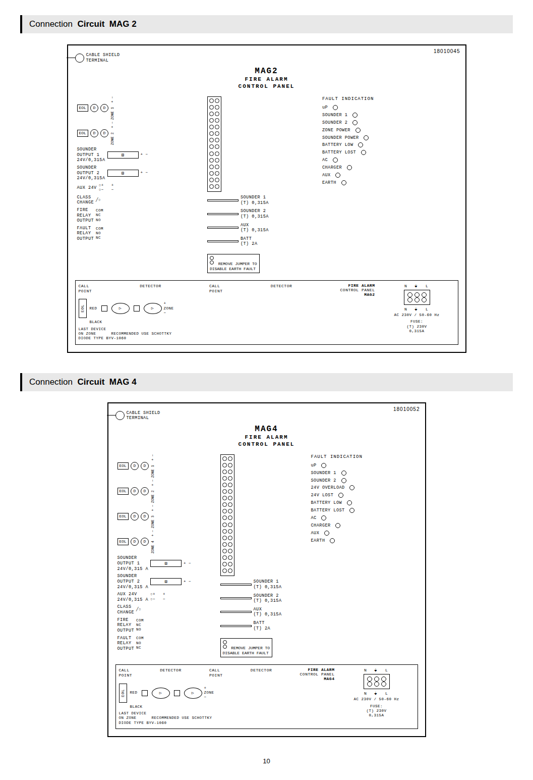Connection Circuit MAG 2
18010045
CABLE SHIELD
TERMINAL
MAG2 FIRE ALARM CONTROL PANEL
| EOL D D ZONE 1 + − EOL D D ZONE 2 + − SOUNDER OUTPUT 1 24V/0,315A ▤ + − SOUNDER OUTPUT 2 24V/0,315A ▤ + − AUX 24V ○+ + ○− − CLASS CHANGE ╱○ FIRE RELAY OUTPUT COM NC NO FAULT RELAY OUTPUT COM NO NC | SOUNDER 1 (T) 0,315A SOUNDER 2 (T) 0,315A AUX (T) 0,315A BATT (T) 2A REMOVE JUMPER TO DISABLE EARTH FAULT | FAULT INDICATION uP SOUNDER 1 SOUNDER 2 ZONE POWER SOUNDER POWER BATTERY LOW BATTERY LOST AC CHARGER AUX EARTH |
CALL
POINT DETECTOR CALL
POINT DETECTOR FIRE ALARMCONTROL PANEL
MAG2
EOL RED ▷ ▷ +
ZONE
−
BLACK
LAST DEVICE
ON ZONE RECOMMENDED USE SCHOTTKY
DIODE TYPE BYV-1060
N ⏚ L
N ⏚ L
AC 230V / 50-60 Hz
FUSE:
(T) 230V
0,315A
Connection Circuit MAG 4
18010052
CABLE SHIELD
TERMINAL
MAG4 FIRE ALARM CONTROL PANEL
| EOL D D ZONE 1 + − EOL D D ZONE 2 + − EOL D D ZONE 3 + − EOL D D ZONE 4 + − SOUNDER OUTPUT 1 24V/0,315 A ▤ + − SOUNDER OUTPUT 2 24V/0,315 A ▤ + − AUX 24V 24V/0,315 A ○+ + ○− − CLASS CHANGE ╱○ FIRE RELAY OUTPUT COM NC NO FAULT RELAY OUTPUT COM NO NC | SOUNDER 1 (T) 0,315A SOUNDER 2 (T) 0,315A AUX (T) 0,315A BATT (T) 2A REMOVE JUMPER TO DISABLE EARTH FAULT | FAULT INDICATION uP SOUNDER 1 SOUNDER 2 24V OVERLOAD 24V LOST BATTERY LOW BATTERY LOST AC CHARGER AUX EARTH |
CALL
POINT DETECTOR CALL
POINT DETECTOR FIRE ALARMCONTROL PANEL
MAG4
EOL RED ▷ ▷ +
ZONE
−
BLACK
LAST DEVICE
ON ZONE RECOMMENDED USE SCHOTTKY
DIODE TYPE BYV-1060
N ⏚ L
N ⏚ L
AC 230V / 50-60 Hz
FUSE:
(T) 230V
0,315A
10